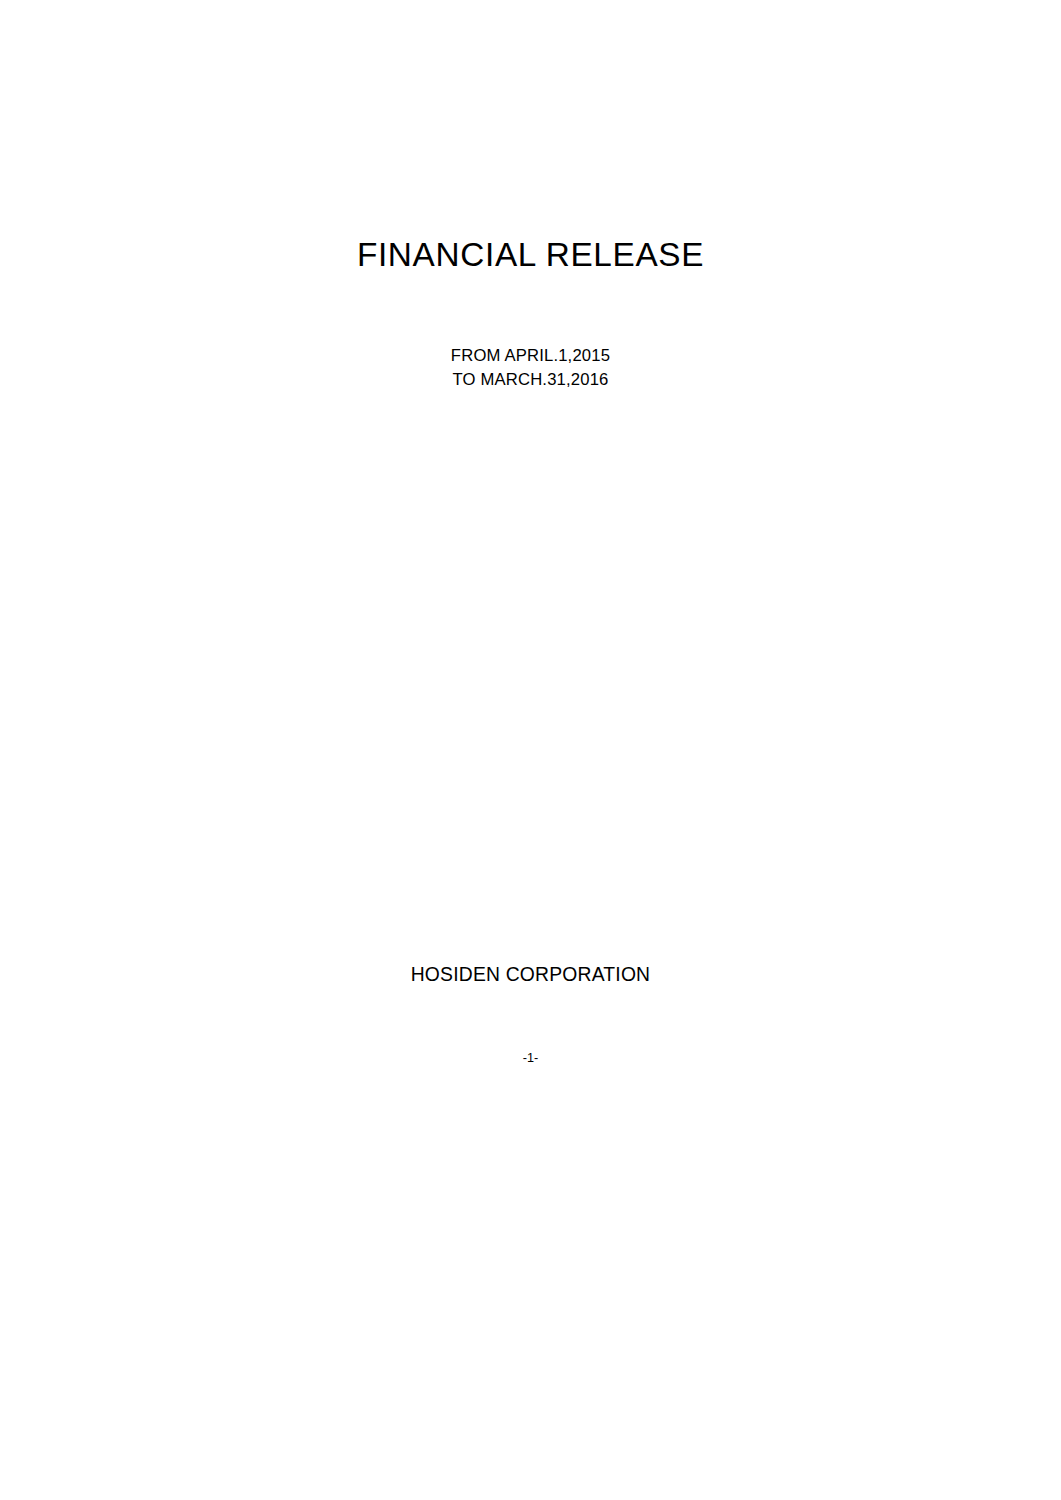FINANCIAL RELEASE
FROM APRIL.1,2015
TO MARCH.31,2016
HOSIDEN CORPORATION
-1-